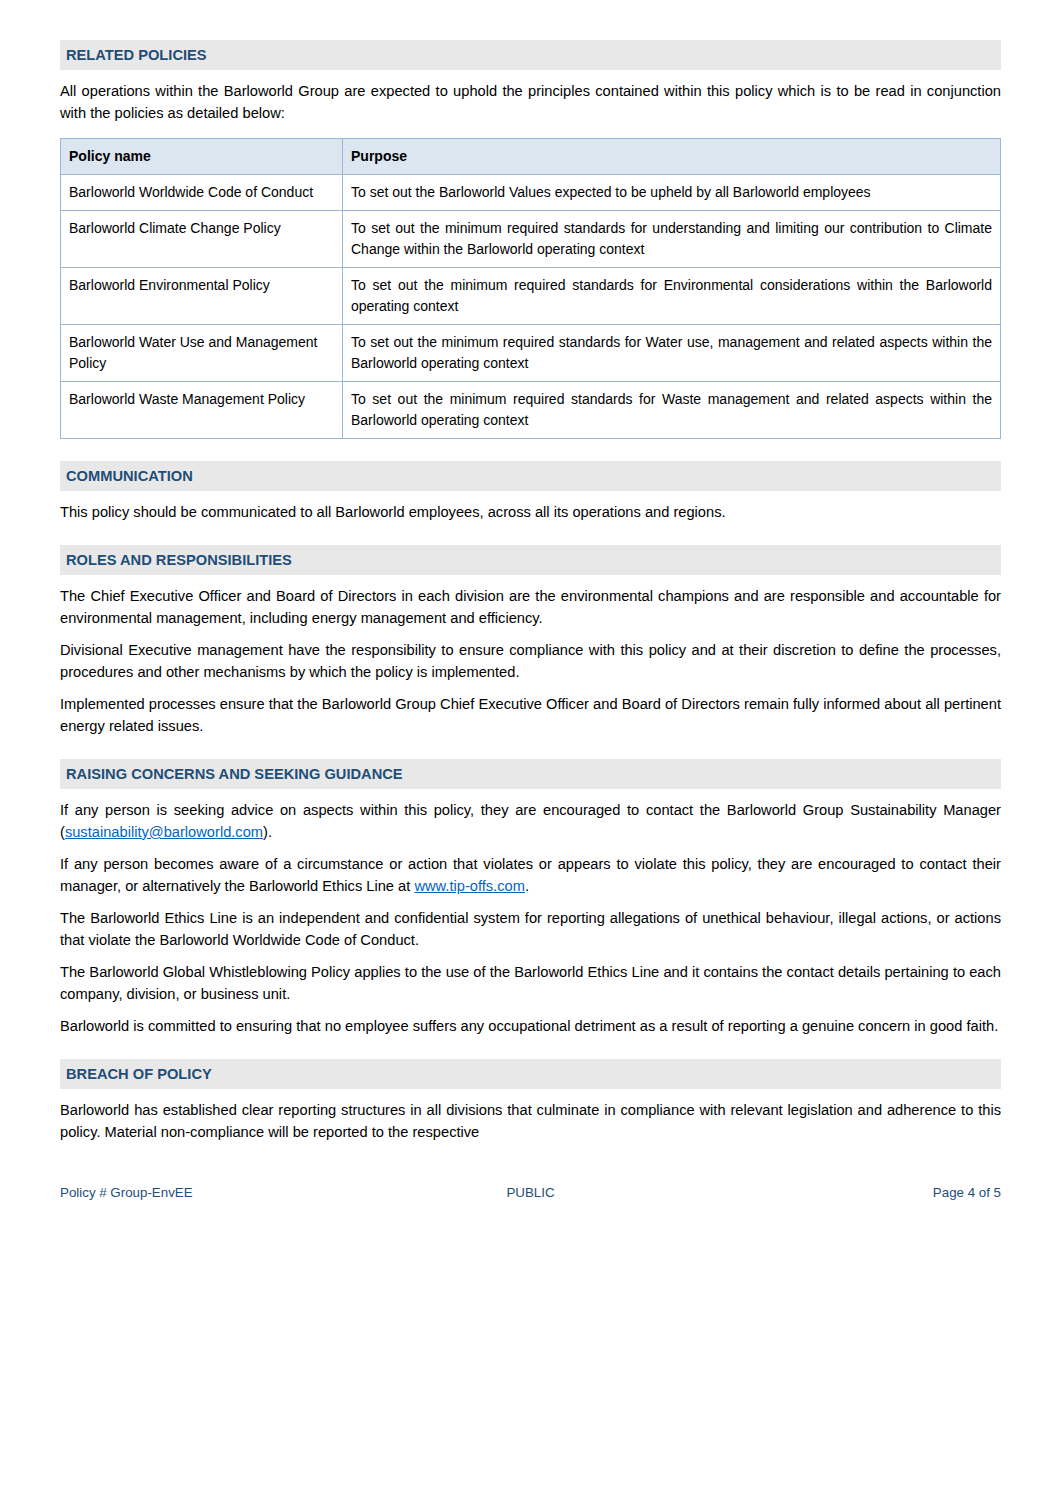Related Policies
All operations within the Barloworld Group are expected to uphold the principles contained within this policy which is to be read in conjunction with the policies as detailed below:
| Policy name | Purpose |
| --- | --- |
| Barloworld Worldwide Code of Conduct | To set out the Barloworld Values expected to be upheld by all Barloworld employees |
| Barloworld Climate Change Policy | To set out the minimum required standards for understanding and limiting our contribution to Climate Change within the Barloworld operating context |
| Barloworld Environmental Policy | To set out the minimum required standards for Environmental considerations within the Barloworld operating context |
| Barloworld Water Use and Management Policy | To set out the minimum required standards for Water use, management and related aspects within the Barloworld operating context |
| Barloworld Waste Management Policy | To set out the minimum required standards for Waste management and related aspects within the Barloworld operating context |
Communication
This policy should be communicated to all Barloworld employees, across all its operations and regions.
Roles and Responsibilities
The Chief Executive Officer and Board of Directors in each division are the environmental champions and are responsible and accountable for environmental management, including energy management and efficiency.
Divisional Executive management have the responsibility to ensure compliance with this policy and at their discretion to define the processes, procedures and other mechanisms by which the policy is implemented.
Implemented processes ensure that the Barloworld Group Chief Executive Officer and Board of Directors remain fully informed about all pertinent energy related issues.
Raising Concerns and Seeking Guidance
If any person is seeking advice on aspects within this policy, they are encouraged to contact the Barloworld Group Sustainability Manager (sustainability@barloworld.com).
If any person becomes aware of a circumstance or action that violates or appears to violate this policy, they are encouraged to contact their manager, or alternatively the Barloworld Ethics Line at www.tip-offs.com.
The Barloworld Ethics Line is an independent and confidential system for reporting allegations of unethical behaviour, illegal actions, or actions that violate the Barloworld Worldwide Code of Conduct.
The Barloworld Global Whistleblowing Policy applies to the use of the Barloworld Ethics Line and it contains the contact details pertaining to each company, division, or business unit.
Barloworld is committed to ensuring that no employee suffers any occupational detriment as a result of reporting a genuine concern in good faith.
Breach of Policy
Barloworld has established clear reporting structures in all divisions that culminate in compliance with relevant legislation and adherence to this policy. Material non-compliance will be reported to the respective
Policy # Group-EnvEE PUBLIC Page 4 of 5